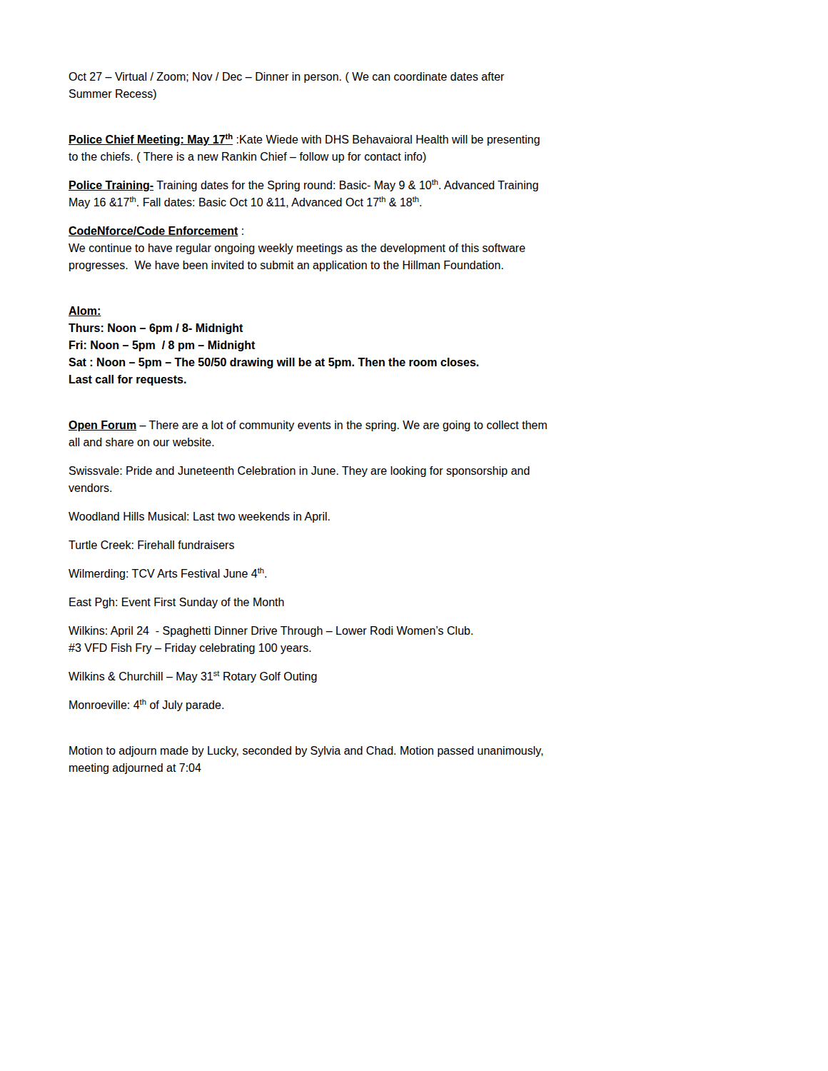Oct 27 – Virtual / Zoom; Nov / Dec – Dinner in person. ( We can coordinate dates after Summer Recess)
Police Chief Meeting: May 17th :Kate Wiede with DHS Behavaioral Health will be presenting to the chiefs. ( There is a new Rankin Chief – follow up for contact info)
Police Training- Training dates for the Spring round: Basic- May 9 & 10th. Advanced Training May 16 &17th. Fall dates: Basic Oct 10 &11, Advanced Oct 17th & 18th.
CodeNforce/Code Enforcement :
We continue to have regular ongoing weekly meetings as the development of this software progresses. We have been invited to submit an application to the Hillman Foundation.
Alom:
Thurs: Noon – 6pm / 8- Midnight
Fri: Noon – 5pm / 8 pm – Midnight
Sat : Noon – 5pm – The 50/50 drawing will be at 5pm. Then the room closes.
Last call for requests.
Open Forum – There are a lot of community events in the spring. We are going to collect them all and share on our website.
Swissvale: Pride and Juneteenth Celebration in June. They are looking for sponsorship and vendors.
Woodland Hills Musical: Last two weekends in April.
Turtle Creek: Firehall fundraisers
Wilmerding: TCV Arts Festival June 4th.
East Pgh: Event First Sunday of the Month
Wilkins: April 24 - Spaghetti Dinner Drive Through – Lower Rodi Women’s Club.
#3 VFD Fish Fry – Friday celebrating 100 years.
Wilkins & Churchill – May 31st Rotary Golf Outing
Monroeville: 4th of July parade.
Motion to adjourn made by Lucky, seconded by Sylvia and Chad. Motion passed unanimously, meeting adjourned at 7:04